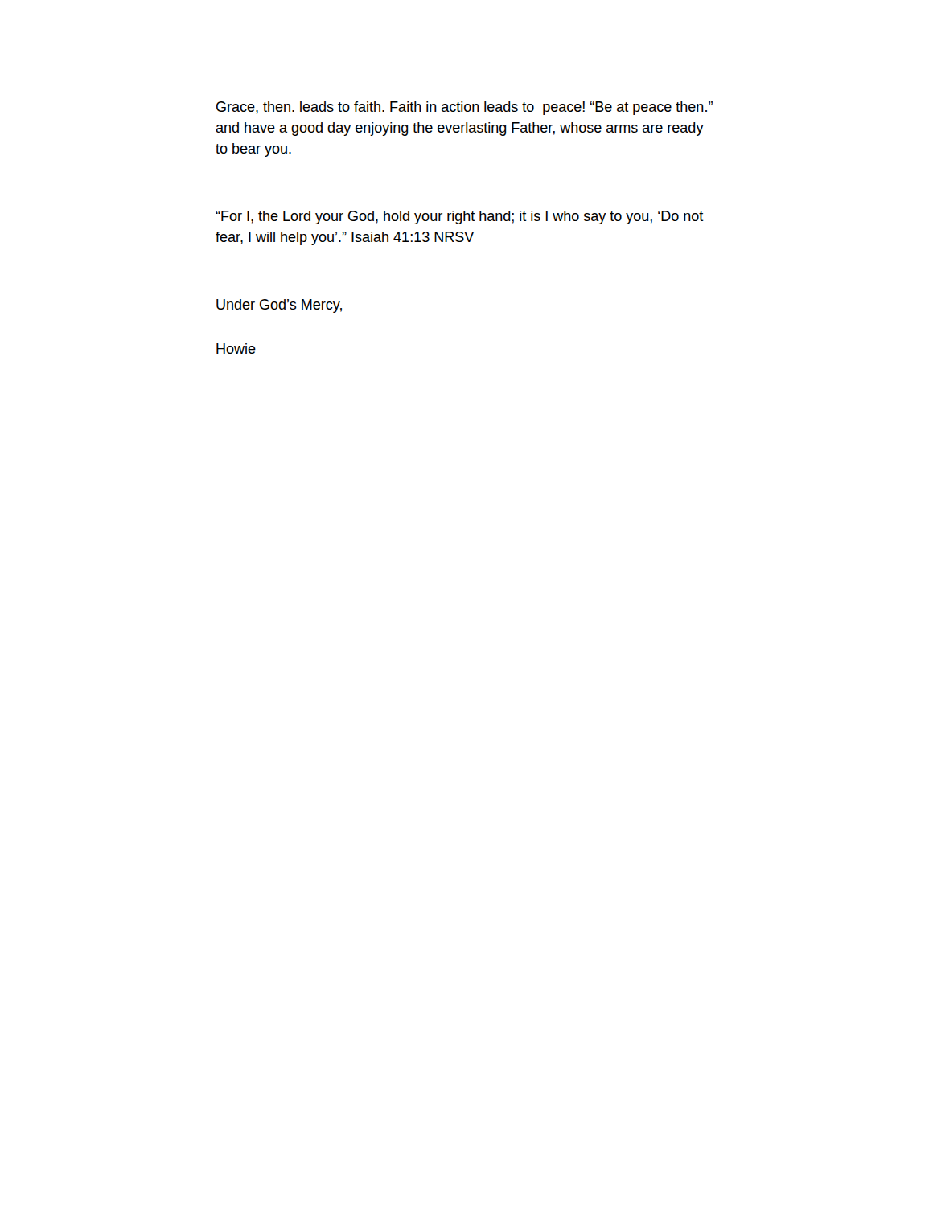Grace, then. leads to faith. Faith in action leads to peace! “Be at peace then.” and have a good day enjoying the everlasting Father, whose arms are ready to bear you.
“For I, the Lord your God, hold your right hand; it is I who say to you, ‘Do not fear, I will help you’.” Isaiah 41:13 NRSV
Under God’s Mercy,
Howie